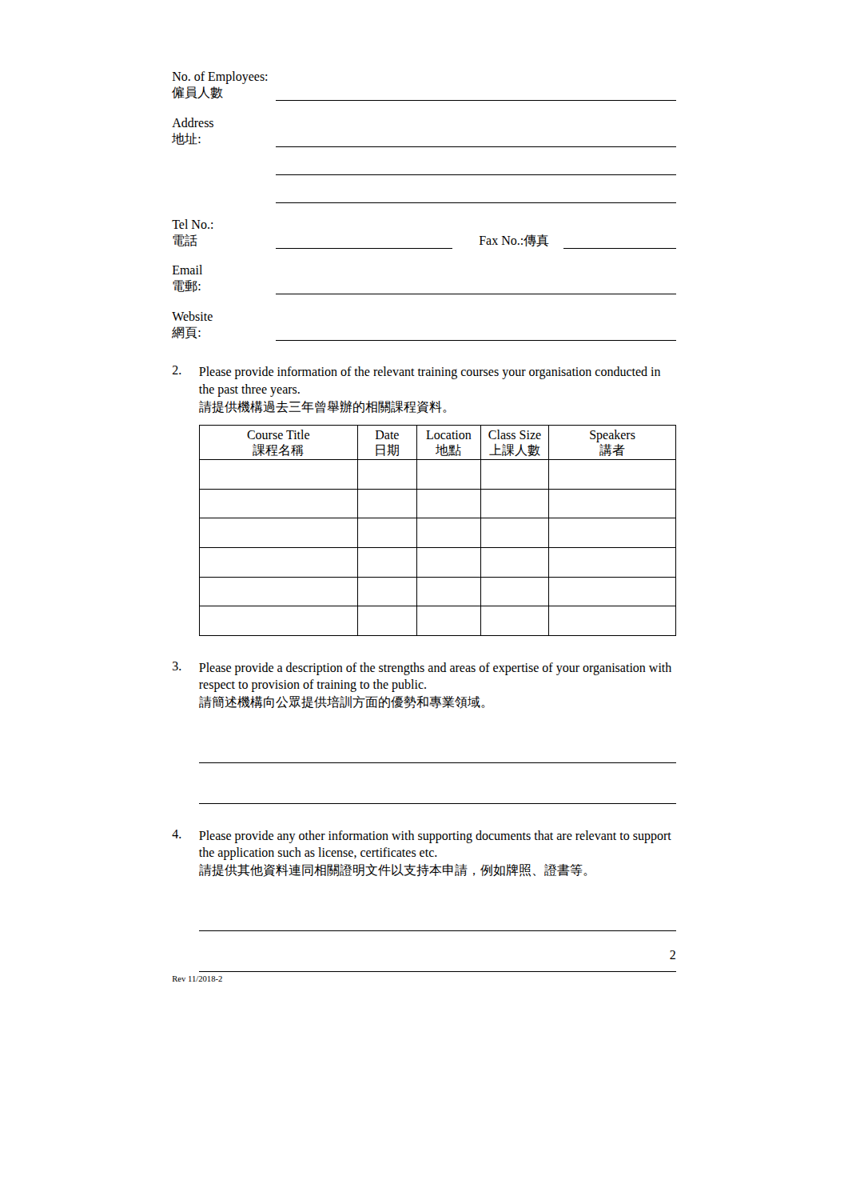No. of Employees:僱員人數
Address地址:
Tel No.:電話
Fax No.:傳真
Email電郵:
Website網頁:
Please provide information of the relevant training courses your organisation conducted in the past three years. 請提供機構過去三年曾舉辦的相關課程資料。
| Course Title 課程名稱 | Date 日期 | Location 地點 | Class Size 上課人數 | Speakers 講者 |
| --- | --- | --- | --- | --- |
Please provide a description of the strengths and areas of expertise of your organisation with respect to provision of training to the public. 請簡述機構向公眾提供培訓方面的優勢和專業領域。
Please provide any other information with supporting documents that are relevant to support the application such as license, certificates etc. 請提供其他資料連同相關證明文件以支持本申請，例如牌照、證書等。
2
Rev 11/2018-2